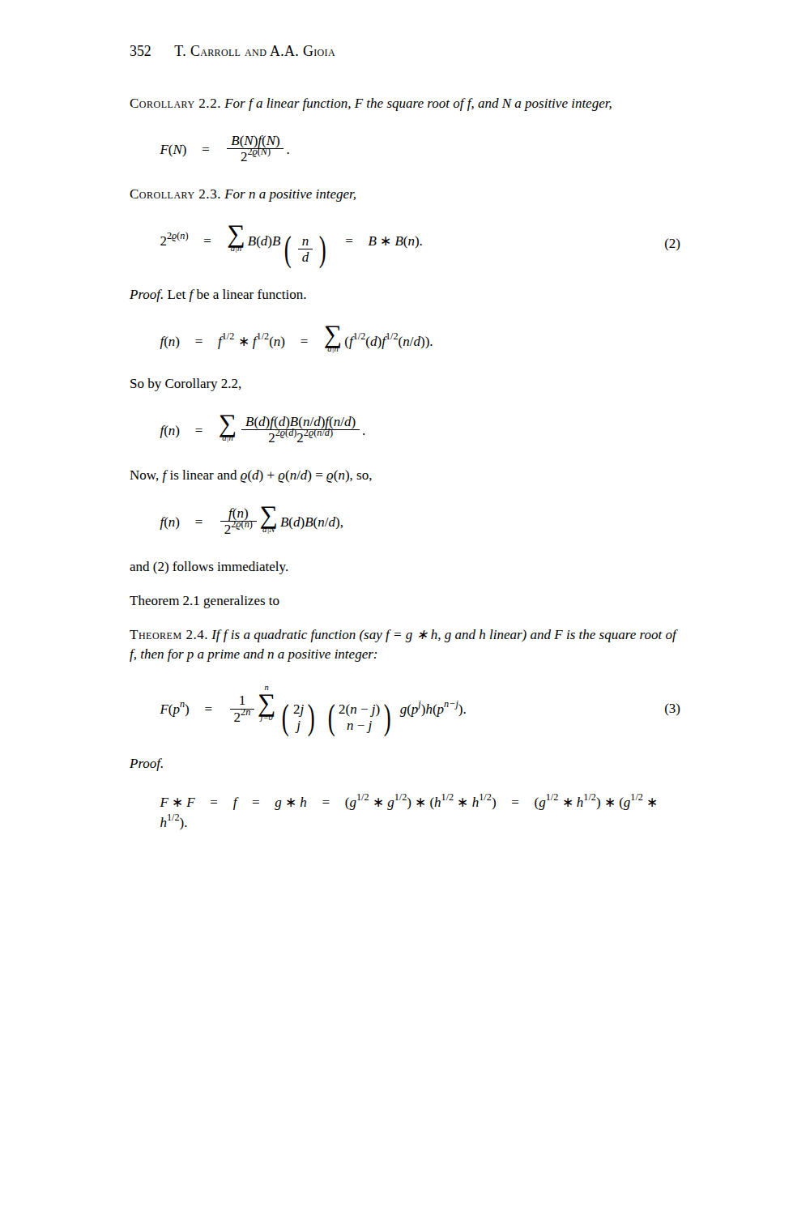352 T. Carroll and A.A. Gioia
Corollary 2.2. For f a linear function, F the square root of f, and N a positive integer,
F(N) = B(N)f(N) 22ϱ(N).
Corollary 2.3. For n a positive integer,
22ϱ(n) = ∑d|n B(d)B(nd) = B ∗ B(n). (2)
Proof. Let f be a linear function.
f(n) = f1/2 ∗ f1/2(n) = ∑d|n(f1/2(d)f1/2(n/d)).
So by Corollary 2.2,
f(n) = ∑d|n B(d)f(d)B(n/d)f(n/d) 22ϱ(d)22ϱ(n/d).
Now, f is linear and ϱ(d) + ϱ(n/d) = ϱ(n), so,
f(n) = f(n) 22ϱ(n)∑d|N B(d)B(n/d),
and (2) follows immediately.
Theorem 2.1 generalizes to
Theorem 2.4. If f is a quadratic function (say f = g ∗ h, g and h linear) and F is the square root of f, then for p a prime and n a positive integer:
F(pn) = 122n n∑j=0(2j j) (2(n − j) n − j) g(pj)h(pn−j). (3)
Proof.
F ∗ F = f = g ∗ h = (g1/2 ∗ g1/2) ∗ (h1/2 ∗ h1/2) = (g1/2 ∗ h1/2) ∗ (g1/2 ∗ h1/2).